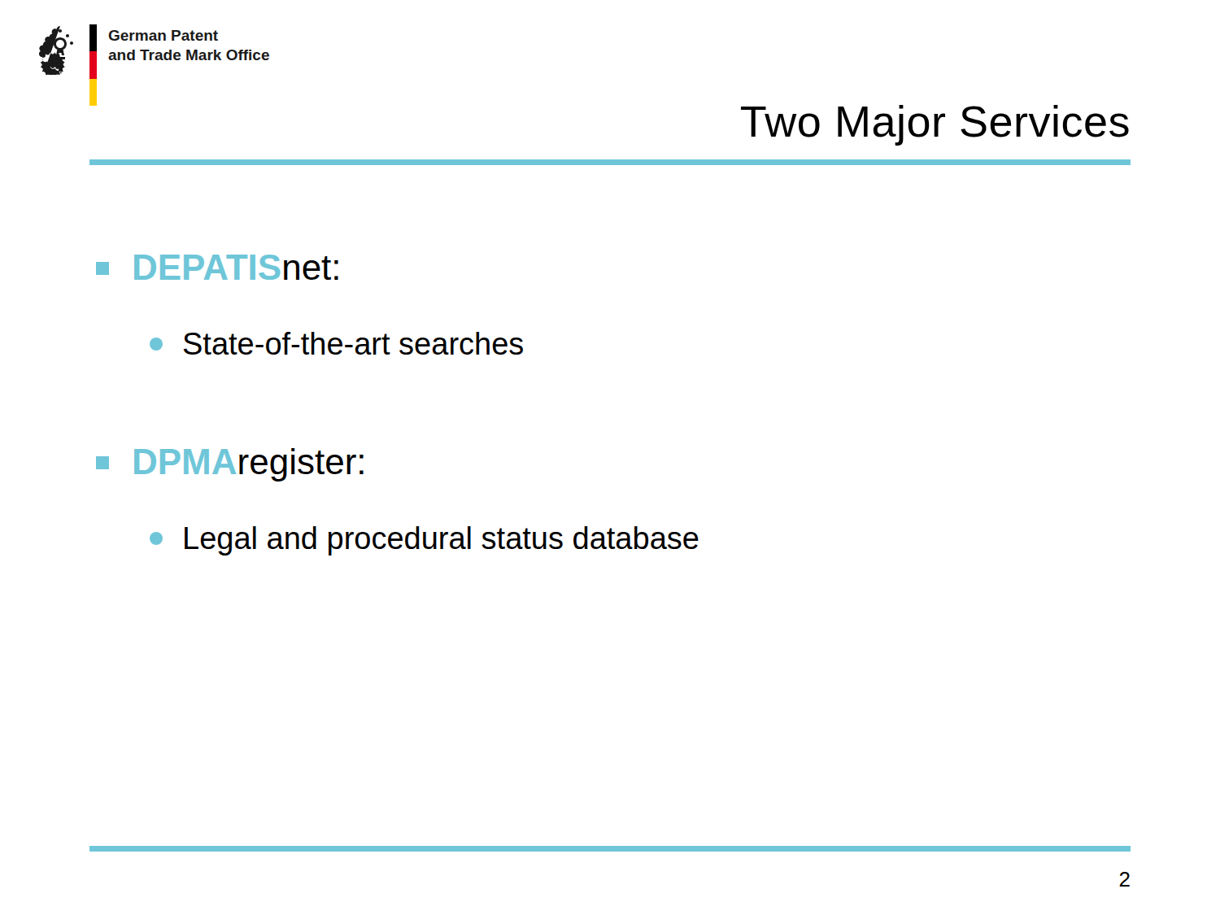German Patent
and Trade Mark Office
Two Major Services
DEPATIS net:
State-of-the-art searches
DPMA register:
Legal and procedural status database
2